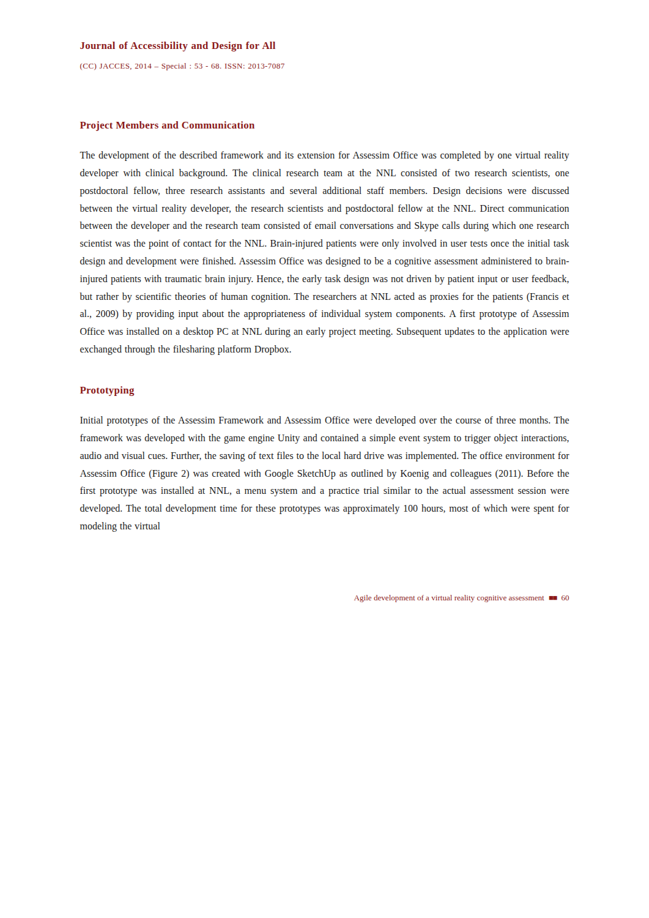Journal of Accessibility and Design for All
(CC) JACCES, 2014 – Special : 53 - 68. ISSN: 2013-7087
Project Members and Communication
The development of the described framework and its extension for Assessim Office was completed by one virtual reality developer with clinical background. The clinical research team at the NNL consisted of two research scientists, one postdoctoral fellow, three research assistants and several additional staff members. Design decisions were discussed between the virtual reality developer, the research scientists and postdoctoral fellow at the NNL. Direct communication between the developer and the research team consisted of email conversations and Skype calls during which one research scientist was the point of contact for the NNL. Brain-injured patients were only involved in user tests once the initial task design and development were finished. Assessim Office was designed to be a cognitive assessment administered to brain-injured patients with traumatic brain injury. Hence, the early task design was not driven by patient input or user feedback, but rather by scientific theories of human cognition. The researchers at NNL acted as proxies for the patients (Francis et al., 2009) by providing input about the appropriateness of individual system components. A first prototype of Assessim Office was installed on a desktop PC at NNL during an early project meeting. Subsequent updates to the application were exchanged through the filesharing platform Dropbox.
Prototyping
Initial prototypes of the Assessim Framework and Assessim Office were developed over the course of three months. The framework was developed with the game engine Unity and contained a simple event system to trigger object interactions, audio and visual cues. Further, the saving of text files to the local hard drive was implemented. The office environment for Assessim Office (Figure 2) was created with Google SketchUp as outlined by Koenig and colleagues (2011). Before the first prototype was installed at NNL, a menu system and a practice trial similar to the actual assessment session were developed. The total development time for these prototypes was approximately 100 hours, most of which were spent for modeling the virtual
Agile development of a virtual reality cognitive assessment ■■ 60